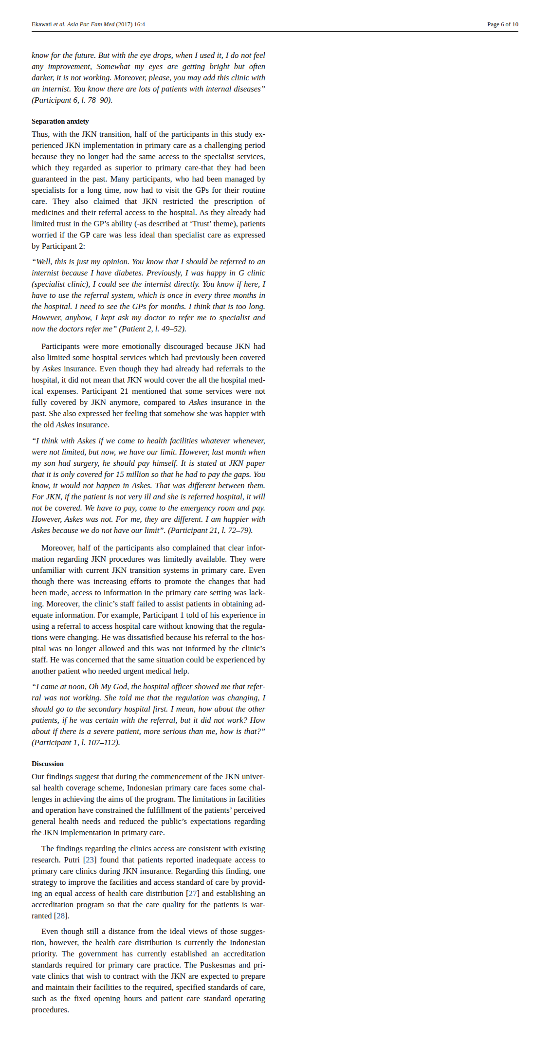Ekawati et al. Asia Pac Fam Med (2017) 16:4
Page 6 of 10
know for the future. But with the eye drops, when I used it, I do not feel any improvement, Somewhat my eyes are getting bright but often darker, it is not working. Moreover, please, you may add this clinic with an internist. You know there are lots of patients with internal diseases” (Participant 6, l. 78–90).
Separation anxiety
Thus, with the JKN transition, half of the participants in this study experienced JKN implementation in primary care as a challenging period because they no longer had the same access to the specialist services, which they regarded as superior to primary care-that they had been guaranteed in the past. Many participants, who had been managed by specialists for a long time, now had to visit the GPs for their routine care. They also claimed that JKN restricted the prescription of medicines and their referral access to the hospital. As they already had limited trust in the GP’s ability (-as described at ‘Trust’ theme), patients worried if the GP care was less ideal than specialist care as expressed by Participant 2:
“Well, this is just my opinion. You know that I should be referred to an internist because I have diabetes. Previously, I was happy in G clinic (specialist clinic), I could see the internist directly. You know if here, I have to use the referral system, which is once in every three months in the hospital. I need to see the GPs for months. I think that is too long. However, anyhow, I kept ask my doctor to refer me to specialist and now the doctors refer me” (Patient 2, l. 49–52).
Participants were more emotionally discouraged because JKN had also limited some hospital services which had previously been covered by Askes insurance. Even though they had already had referrals to the hospital, it did not mean that JKN would cover the all the hospital medical expenses. Participant 21 mentioned that some services were not fully covered by JKN anymore, compared to Askes insurance in the past. She also expressed her feeling that somehow she was happier with the old Askes insurance.
“I think with Askes if we come to health facilities whatever whenever, were not limited, but now, we have our limit. However, last month when my son had surgery, he should pay himself. It is stated at JKN paper that it is only covered for 15 million so that he had to pay the gaps. You know, it would not happen in Askes. That was different between them. For JKN, if the patient is not very ill and she is referred hospital, it will not be covered. We have to pay, come to the emergency room and pay. However, Askes was not. For me, they are different. I am happier with Askes because we do not have our limit”. (Participant 21, l. 72–79).
Moreover, half of the participants also complained that clear information regarding JKN procedures was limitedly available. They were unfamiliar with current JKN transition systems in primary care. Even though there was increasing efforts to promote the changes that had been made, access to information in the primary care setting was lacking. Moreover, the clinic’s staff failed to assist patients in obtaining adequate information. For example, Participant 1 told of his experience in using a referral to access hospital care without knowing that the regulations were changing. He was dissatisfied because his referral to the hospital was no longer allowed and this was not informed by the clinic’s staff. He was concerned that the same situation could be experienced by another patient who needed urgent medical help.
“I came at noon, Oh My God, the hospital officer showed me that referral was not working. She told me that the regulation was changing, I should go to the secondary hospital first. I mean, how about the other patients, if he was certain with the referral, but it did not work? How about if there is a severe patient, more serious than me, how is that?” (Participant 1, l. 107–112).
Discussion
Our findings suggest that during the commencement of the JKN universal health coverage scheme, Indonesian primary care faces some challenges in achieving the aims of the program. The limitations in facilities and operation have constrained the fulfillment of the patients’ perceived general health needs and reduced the public’s expectations regarding the JKN implementation in primary care.
The findings regarding the clinics access are consistent with existing research. Putri [23] found that patients reported inadequate access to primary care clinics during JKN insurance. Regarding this finding, one strategy to improve the facilities and access standard of care by providing an equal access of health care distribution [27] and establishing an accreditation program so that the care quality for the patients is warranted [28].
Even though still a distance from the ideal views of those suggestion, however, the health care distribution is currently the Indonesian priority. The government has currently established an accreditation standards required for primary care practice. The Puskesmas and private clinics that wish to contract with the JKN are expected to prepare and maintain their facilities to the required, specified standards of care, such as the fixed opening hours and patient care standard operating procedures.